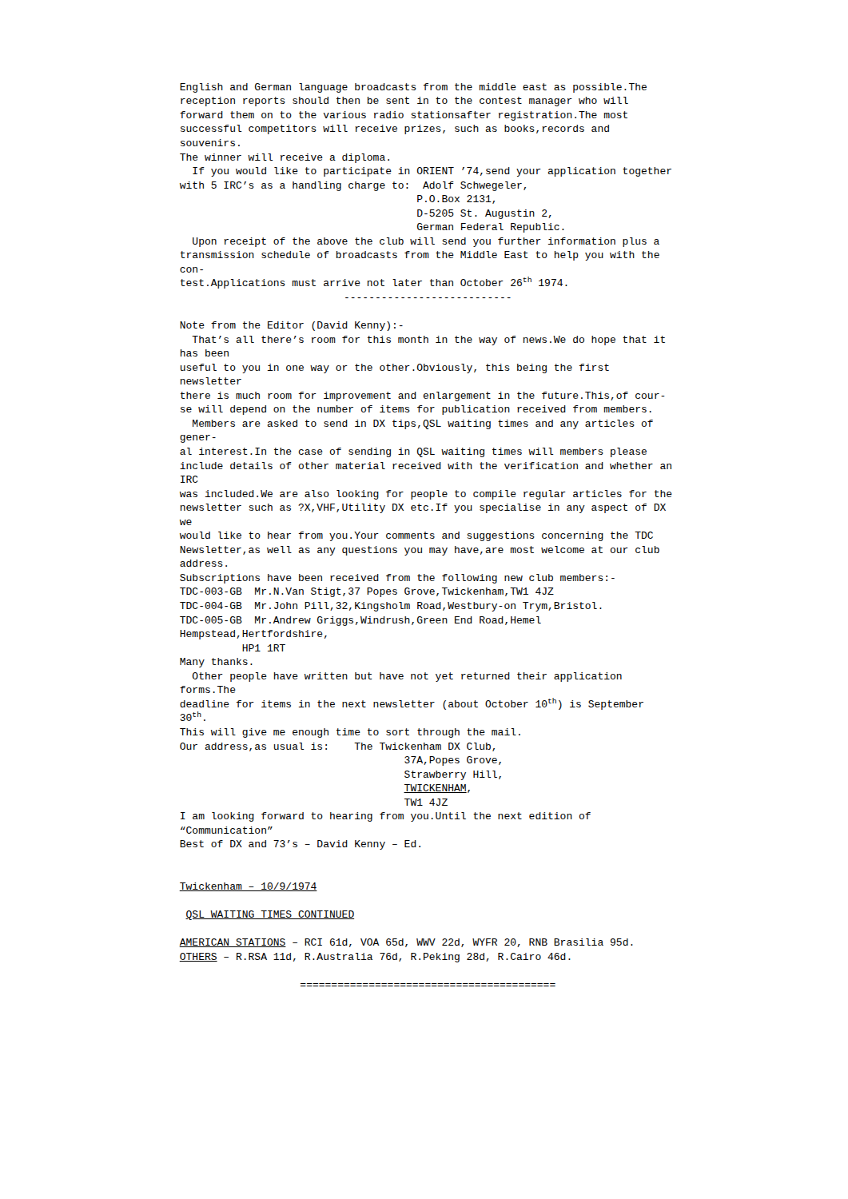English and German language broadcasts from the middle east as possible.The
reception reports should then be sent in to the contest manager who will
forward them on to the various radio stationsafter registration.The most
successful competitors will receive prizes, such as books,records and souvenirs.
The winner will receive a diploma.
If you would like to participate in ORIENT ’74,send your application together
with 5 IRC’s as a handling charge to: Adolf Schwegeler,
P.O.Box 2131,
D-5205 St. Augustin 2,
German Federal Republic.
Upon receipt of the above the club will send you further information plus a
transmission schedule of broadcasts from the Middle East to help you with the con-
test.Applications must arrive not later than October 26th 1974.
---------------------------
Note from the Editor (David Kenny):-
That’s all there’s room for this month in the way of news.We do hope that it has been
useful to you in one way or the other.Obviously, this being the first newsletter
there is much room for improvement and enlargement in the future.This,of cour-
se will depend on the number of items for publication received from members.
Members are asked to send in DX tips,QSL waiting times and any articles of gener-
al interest.In the case of sending in QSL waiting times will members please
include details of other material received with the verification and whether an IRC
was included.We are also looking for people to compile regular articles for the
newsletter such as ?X,VHF,Utility DX etc.If you specialise in any aspect of DX we
would like to hear from you.Your comments and suggestions concerning the TDC
Newsletter,as well as any questions you may have,are most welcome at our club
address.
Subscriptions have been received from the following new club members:-
TDC-003-GB Mr.N.Van Stigt,37 Popes Grove,Twickenham,TW1 4JZ
TDC-004-GB Mr.John Pill,32,Kingsholm Road,Westbury-on Trym,Bristol.
TDC-005-GB Mr.Andrew Griggs,Windrush,Green End Road,Hemel Hempstead,Hertfordshire,
HP1 1RT
Many thanks.
Other people have written but have not yet returned their application forms.The
deadline for items in the next newsletter (about October 10th) is September 30th.
This will give me enough time to sort through the mail.
Our address,as usual is: The Twickenham DX Club,
37A,Popes Grove,
Strawberry Hill,
TWICKENHAM,
TW1 4JZ
I am looking forward to hearing from you.Until the next edition of “Communication”
Best of DX and 73’s – David Kenny – Ed.
Twickenham – 10/9/1974
QSL WAITING TIMES CONTINUED
AMERICAN STATIONS – RCI 61d, VOA 65d, WWV 22d, WYFR 20, RNB Brasilia 95d.
OTHERS – R.RSA 11d, R.Australia 76d, R.Peking 28d, R.Cairo 46d.
=========================================